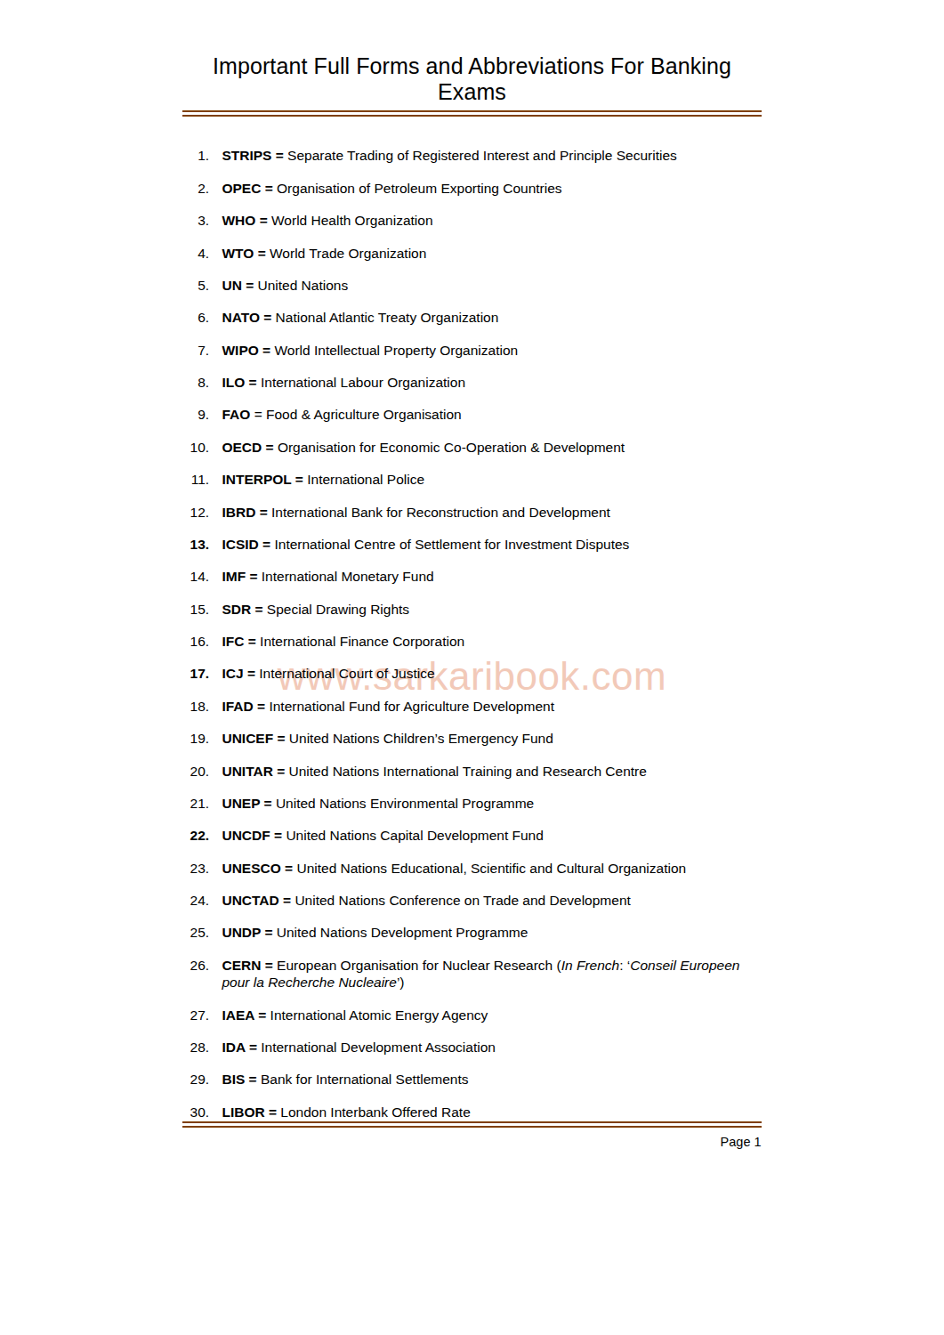Important Full Forms and Abbreviations For Banking Exams
www.sarkaribook.com
STRIPS = Separate Trading of Registered Interest and Principle Securities
OPEC = Organisation of Petroleum Exporting Countries
WHO = World Health Organization
WTO = World Trade Organization
UN = United Nations
NATO = National Atlantic Treaty Organization
WIPO = World Intellectual Property Organization
ILO = International Labour Organization
FAO = Food & Agriculture Organisation
OECD = Organisation for Economic Co-Operation & Development
INTERPOL = International Police
IBRD = International Bank for Reconstruction and Development
ICSID = International Centre of Settlement for Investment Disputes
IMF = International Monetary Fund
SDR = Special Drawing Rights
IFC = International Finance Corporation
ICJ = International Court of Justice
IFAD = International Fund for Agriculture Development
UNICEF = United Nations Children’s Emergency Fund
UNITAR = United Nations International Training and Research Centre
UNEP = United Nations Environmental Programme
UNCDF = United Nations Capital Development Fund
UNESCO = United Nations Educational, Scientific and Cultural Organization
UNCTAD = United Nations Conference on Trade and Development
UNDP = United Nations Development Programme
CERN = European Organisation for Nuclear Research (In French: ‘Conseil Europeen pour la Recherche Nucleaire’)
IAEA = International Atomic Energy Agency
IDA = International Development Association
BIS = Bank for International Settlements
LIBOR = London Interbank Offered Rate
Page 1